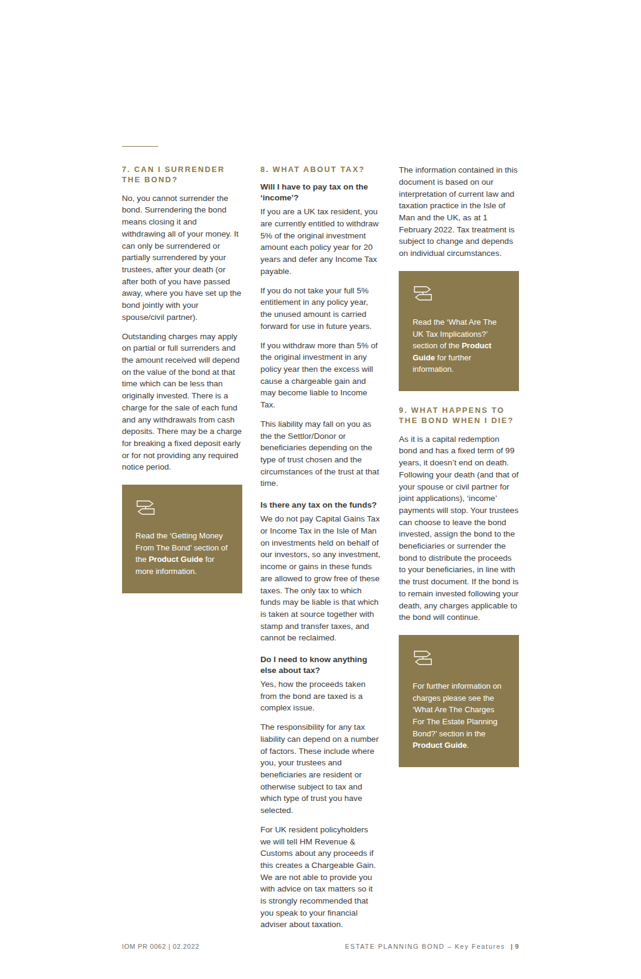7. Can I surrender
the bond?
No, you cannot surrender the bond. Surrendering the bond means closing it and withdrawing all of your money. It can only be surrendered or partially surrendered by your trustees, after your death (or after both of you have passed away, where you have set up the bond jointly with your spouse/civil partner).
Outstanding charges may apply on partial or full surrenders and the amount received will depend on the value of the bond at that time which can be less than originally invested. There is a charge for the sale of each fund and any withdrawals from cash deposits. There may be a charge for breaking a fixed deposit early or for not providing any required notice period.
Read the ‘Getting Money From The Bond’ section of the Product Guide for more information.
8. What about tax?
Will I have to pay tax on the ‘income’?
If you are a UK tax resident, you are currently entitled to withdraw 5% of the original investment amount each policy year for 20 years and defer any Income Tax payable.
If you do not take your full 5% entitlement in any policy year, the unused amount is carried forward for use in future years.
If you withdraw more than 5% of the original investment in any policy year then the excess will cause a chargeable gain and may become liable to Income Tax.
This liability may fall on you as the the Settlor/Donor or beneficiaries depending on the type of trust chosen and the circumstances of the trust at that time.
Is there any tax on the funds?
We do not pay Capital Gains Tax or Income Tax in the Isle of Man on investments held on behalf of our investors, so any investment, income or gains in these funds are allowed to grow free of these taxes. The only tax to which funds may be liable is that which is taken at source together with stamp and transfer taxes, and cannot be reclaimed.
Do I need to know anything else about tax?
Yes, how the proceeds taken from the bond are taxed is a complex issue.
The responsibility for any tax liability can depend on a number of factors. These include where you, your trustees and beneficiaries are resident or otherwise subject to tax and which type of trust you have selected.
For UK resident policyholders we will tell HM Revenue & Customs about any proceeds if this creates a Chargeable Gain. We are not able to provide you with advice on tax matters so it is strongly recommended that you speak to your financial adviser about taxation.
The information contained in this document is based on our interpretation of current law and taxation practice in the Isle of Man and the UK, as at 1 February 2022. Tax treatment is subject to change and depends on individual circumstances.
Read the ‘What Are The UK Tax Implications?’ section of the Product Guide for further information.
9. What happens to the bond when I die?
As it is a capital redemption bond and has a fixed term of 99 years, it doesn’t end on death. Following your death (and that of your spouse or civil partner for joint applications), ‘income’ payments will stop. Your trustees can choose to leave the bond invested, assign the bond to the beneficiaries or surrender the bond to distribute the proceeds to your beneficiaries, in line with the trust document. If the bond is to remain invested following your death, any charges applicable to the bond will continue.
For further information on charges please see the ‘What Are The Charges For The Estate Planning Bond?’ section in the Product Guide.
IOM PR 0062 | 02.2022
ESTATE PLANNING BOND – Key Features | 9